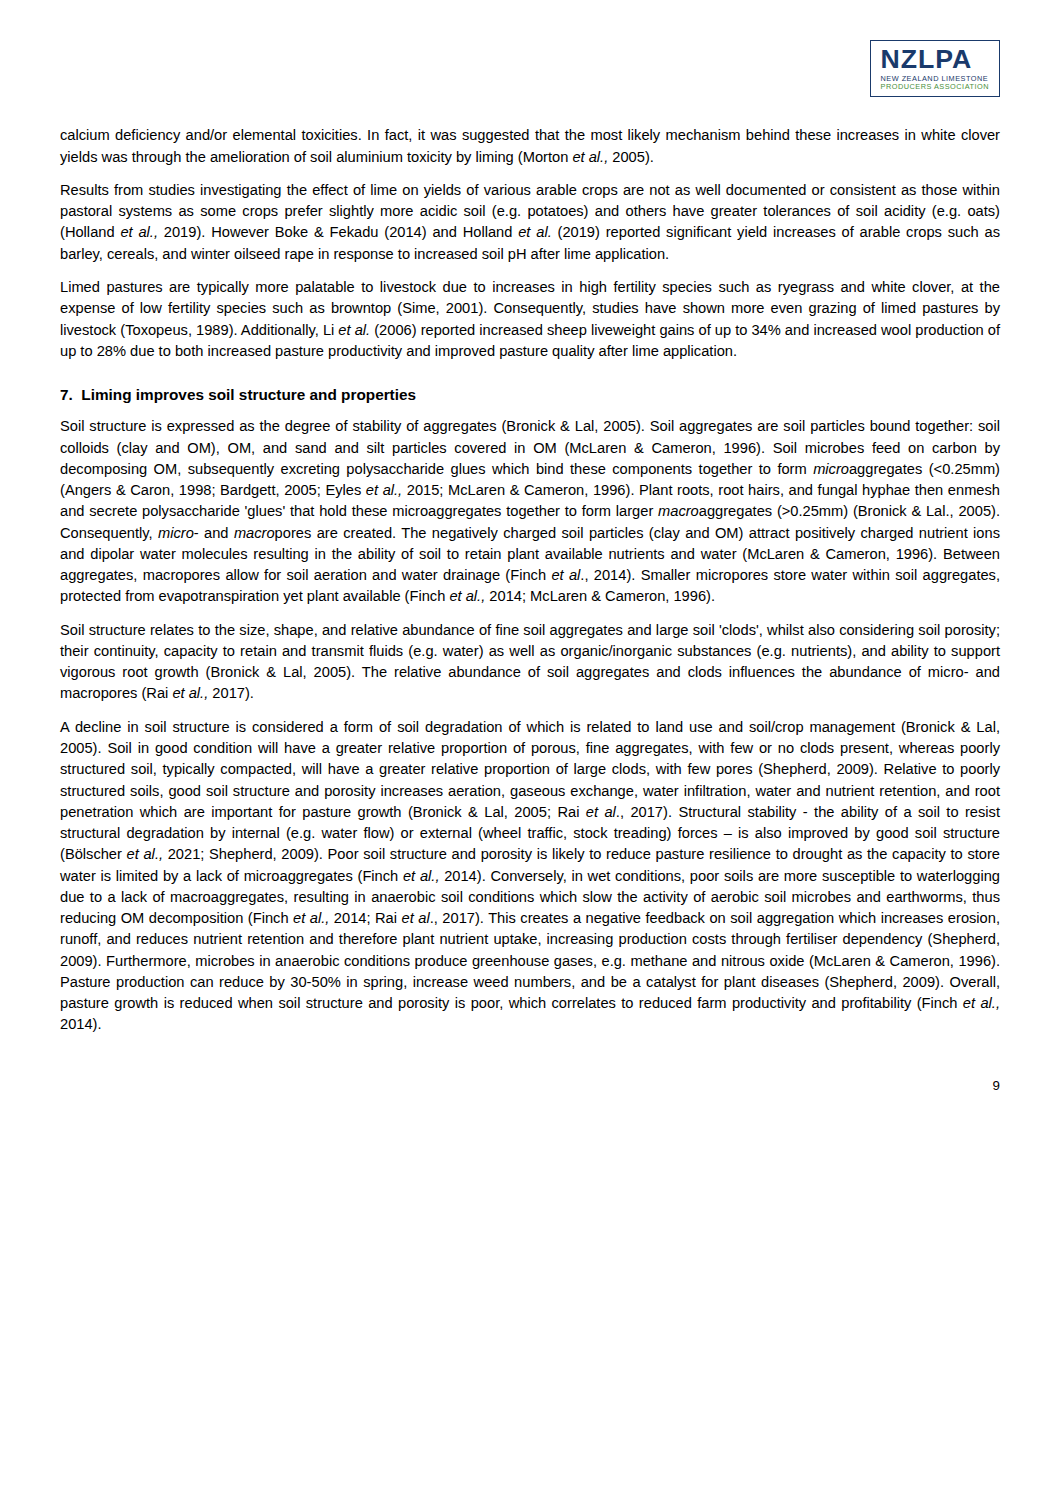NZLPA NEW ZEALAND LIMESTONE PRODUCERS ASSOCIATION
calcium deficiency and/or elemental toxicities. In fact, it was suggested that the most likely mechanism behind these increases in white clover yields was through the amelioration of soil aluminium toxicity by liming (Morton et al., 2005).
Results from studies investigating the effect of lime on yields of various arable crops are not as well documented or consistent as those within pastoral systems as some crops prefer slightly more acidic soil (e.g. potatoes) and others have greater tolerances of soil acidity (e.g. oats) (Holland et al., 2019). However Boke & Fekadu (2014) and Holland et al. (2019) reported significant yield increases of arable crops such as barley, cereals, and winter oilseed rape in response to increased soil pH after lime application.
Limed pastures are typically more palatable to livestock due to increases in high fertility species such as ryegrass and white clover, at the expense of low fertility species such as browntop (Sime, 2001). Consequently, studies have shown more even grazing of limed pastures by livestock (Toxopeus, 1989). Additionally, Li et al. (2006) reported increased sheep liveweight gains of up to 34% and increased wool production of up to 28% due to both increased pasture productivity and improved pasture quality after lime application.
7. Liming improves soil structure and properties
Soil structure is expressed as the degree of stability of aggregates (Bronick & Lal, 2005). Soil aggregates are soil particles bound together: soil colloids (clay and OM), OM, and sand and silt particles covered in OM (McLaren & Cameron, 1996). Soil microbes feed on carbon by decomposing OM, subsequently excreting polysaccharide glues which bind these components together to form microaggregates (<0.25mm) (Angers & Caron, 1998; Bardgett, 2005; Eyles et al., 2015; McLaren & Cameron, 1996). Plant roots, root hairs, and fungal hyphae then enmesh and secrete polysaccharide 'glues' that hold these microaggregates together to form larger macroaggregates (>0.25mm) (Bronick & Lal., 2005). Consequently, micro- and macropores are created. The negatively charged soil particles (clay and OM) attract positively charged nutrient ions and dipolar water molecules resulting in the ability of soil to retain plant available nutrients and water (McLaren & Cameron, 1996). Between aggregates, macropores allow for soil aeration and water drainage (Finch et al., 2014). Smaller micropores store water within soil aggregates, protected from evapotranspiration yet plant available (Finch et al., 2014; McLaren & Cameron, 1996).
Soil structure relates to the size, shape, and relative abundance of fine soil aggregates and large soil 'clods', whilst also considering soil porosity; their continuity, capacity to retain and transmit fluids (e.g. water) as well as organic/inorganic substances (e.g. nutrients), and ability to support vigorous root growth (Bronick & Lal, 2005). The relative abundance of soil aggregates and clods influences the abundance of micro- and macropores (Rai et al., 2017).
A decline in soil structure is considered a form of soil degradation of which is related to land use and soil/crop management (Bronick & Lal, 2005). Soil in good condition will have a greater relative proportion of porous, fine aggregates, with few or no clods present, whereas poorly structured soil, typically compacted, will have a greater relative proportion of large clods, with few pores (Shepherd, 2009). Relative to poorly structured soils, good soil structure and porosity increases aeration, gaseous exchange, water infiltration, water and nutrient retention, and root penetration which are important for pasture growth (Bronick & Lal, 2005; Rai et al., 2017). Structural stability - the ability of a soil to resist structural degradation by internal (e.g. water flow) or external (wheel traffic, stock treading) forces – is also improved by good soil structure (Bölscher et al., 2021; Shepherd, 2009). Poor soil structure and porosity is likely to reduce pasture resilience to drought as the capacity to store water is limited by a lack of microaggregates (Finch et al., 2014). Conversely, in wet conditions, poor soils are more susceptible to waterlogging due to a lack of macroaggregates, resulting in anaerobic soil conditions which slow the activity of aerobic soil microbes and earthworms, thus reducing OM decomposition (Finch et al., 2014; Rai et al., 2017). This creates a negative feedback on soil aggregation which increases erosion, runoff, and reduces nutrient retention and therefore plant nutrient uptake, increasing production costs through fertiliser dependency (Shepherd, 2009). Furthermore, microbes in anaerobic conditions produce greenhouse gases, e.g. methane and nitrous oxide (McLaren & Cameron, 1996). Pasture production can reduce by 30-50% in spring, increase weed numbers, and be a catalyst for plant diseases (Shepherd, 2009). Overall, pasture growth is reduced when soil structure and porosity is poor, which correlates to reduced farm productivity and profitability (Finch et al., 2014).
9